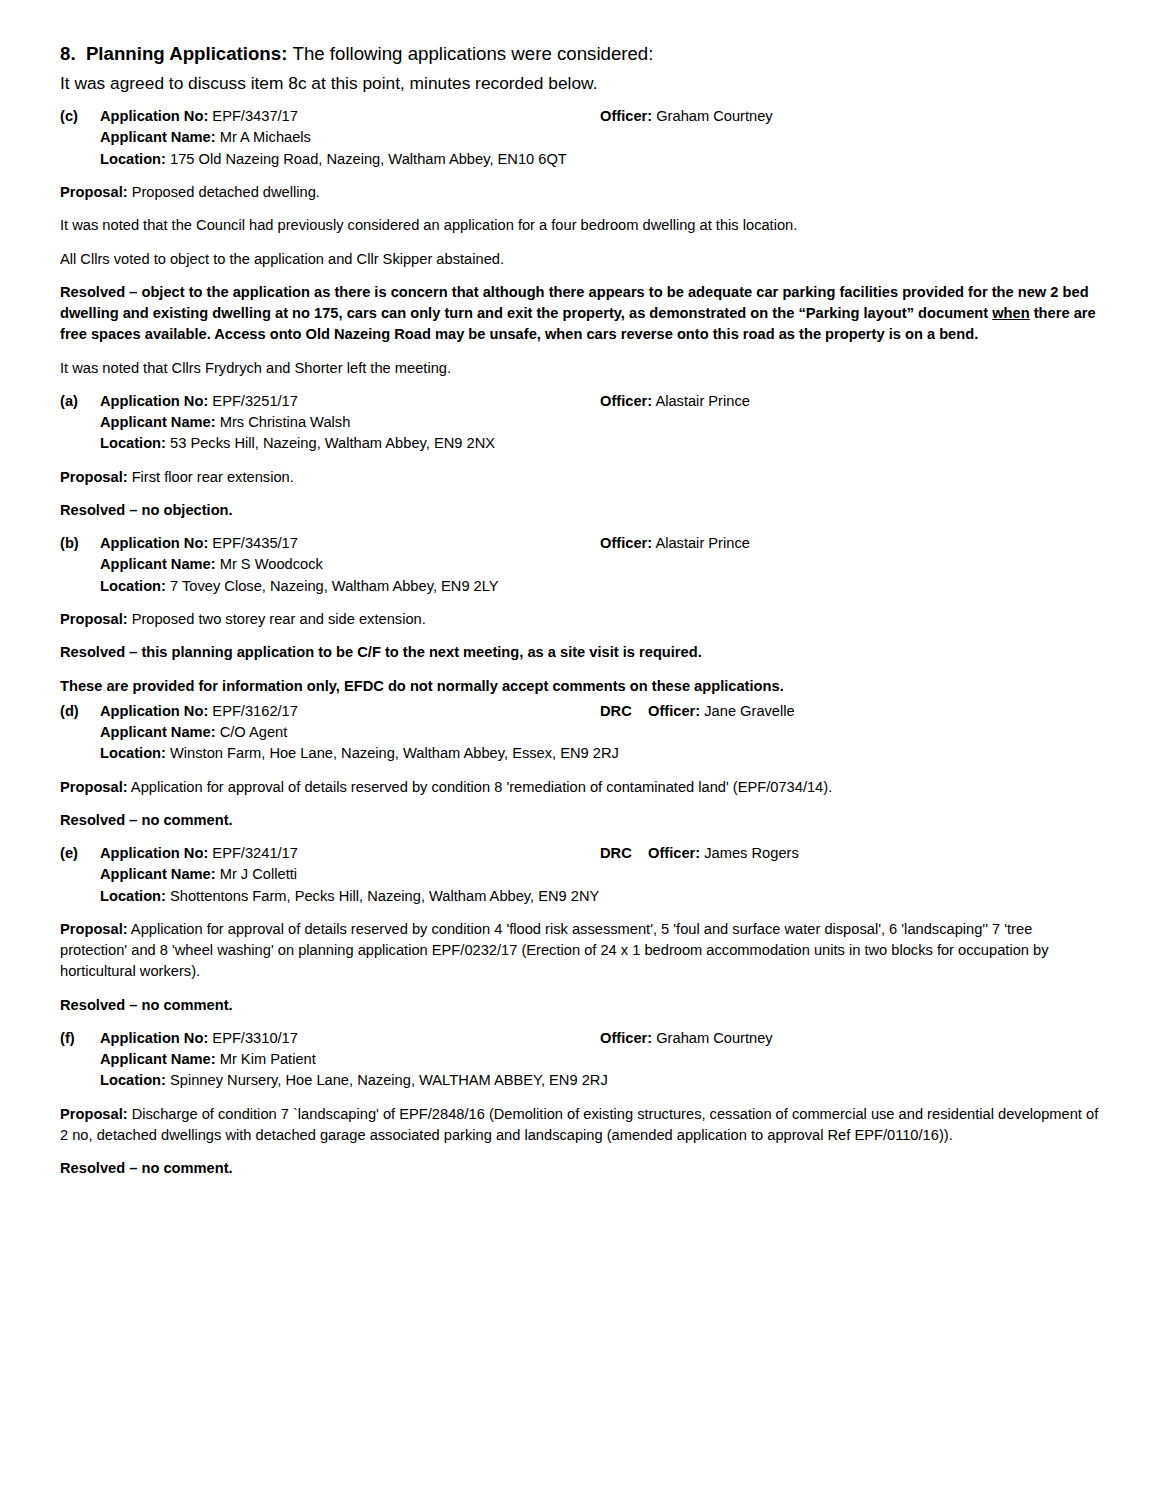8. Planning Applications: The following applications were considered:
It was agreed to discuss item 8c at this point, minutes recorded below.
(c)
Application No: EPF/3437/17
Officer: Graham Courtney
Applicant Name: Mr A Michaels
Location: 175 Old Nazeing Road, Nazeing, Waltham Abbey, EN10 6QT
Proposal: Proposed detached dwelling.
It was noted that the Council had previously considered an application for a four bedroom dwelling at this location.
All Cllrs voted to object to the application and Cllr Skipper abstained.
Resolved – object to the application as there is concern that although there appears to be adequate car parking facilities provided for the new 2 bed dwelling and existing dwelling at no 175, cars can only turn and exit the property, as demonstrated on the “Parking layout” document when there are free spaces available. Access onto Old Nazeing Road may be unsafe, when cars reverse onto this road as the property is on a bend.
It was noted that Cllrs Frydrych and Shorter left the meeting.
(a)
Application No: EPF/3251/17
Officer: Alastair Prince
Applicant Name: Mrs Christina Walsh
Location: 53 Pecks Hill, Nazeing, Waltham Abbey, EN9 2NX
Proposal: First floor rear extension.
Resolved – no objection.
(b)
Application No: EPF/3435/17
Officer: Alastair Prince
Applicant Name: Mr S Woodcock
Location: 7 Tovey Close, Nazeing, Waltham Abbey, EN9 2LY
Proposal: Proposed two storey rear and side extension.
Resolved – this planning application to be C/F to the next meeting, as a site visit is required.
These are provided for information only, EFDC do not normally accept comments on these applications.
(d)
Application No: EPF/3162/17
DRC Officer: Jane Gravelle
Applicant Name: C/O Agent
Location: Winston Farm, Hoe Lane, Nazeing, Waltham Abbey, Essex, EN9 2RJ
Proposal: Application for approval of details reserved by condition 8 'remediation of contaminated land' (EPF/0734/14).
Resolved – no comment.
(e)
Application No: EPF/3241/17
DRC Officer: James Rogers
Applicant Name: Mr J Colletti
Location: Shottentons Farm, Pecks Hill, Nazeing, Waltham Abbey, EN9 2NY
Proposal: Application for approval of details reserved by condition 4 'flood risk assessment', 5 'foul and surface water disposal', 6 'landscaping'' 7 'tree protection' and 8 'wheel washing' on planning application EPF/0232/17 (Erection of 24 x 1 bedroom accommodation units in two blocks for occupation by horticultural workers).
Resolved – no comment.
(f)
Application No: EPF/3310/17
Officer: Graham Courtney
Applicant Name: Mr Kim Patient
Location: Spinney Nursery, Hoe Lane, Nazeing, WALTHAM ABBEY, EN9 2RJ
Proposal: Discharge of condition 7 `landscaping' of EPF/2848/16 (Demolition of existing structures, cessation of commercial use and residential development of 2 no, detached dwellings with detached garage associated parking and landscaping (amended application to approval Ref EPF/0110/16)).
Resolved – no comment.